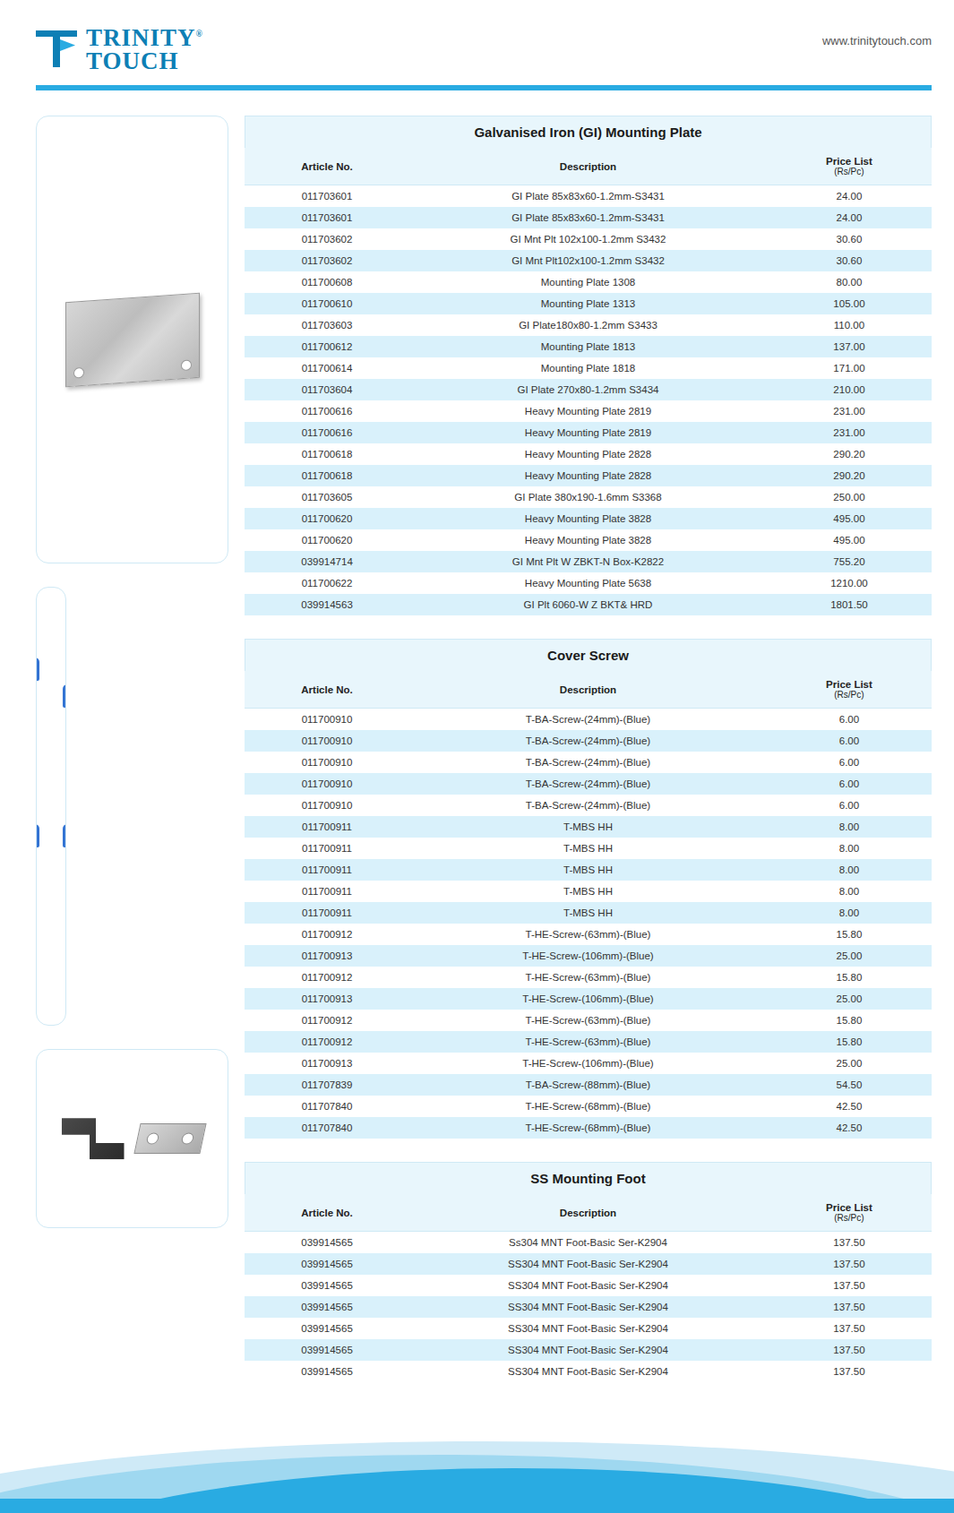TRINITY® TOUCH
www.trinitytouch.com
Galvanised Iron (GI) Mounting Plate
| Article No. | Description | Price List (Rs/Pc) |
| --- | --- | --- |
| 011703601 | GI Plate 85x83x60-1.2mm-S3431 | 24.00 |
| 011703601 | GI Plate 85x83x60-1.2mm-S3431 | 24.00 |
| 011703602 | GI Mnt Plt 102x100-1.2mm S3432 | 30.60 |
| 011703602 | GI Mnt Plt102x100-1.2mm S3432 | 30.60 |
| 011700608 | Mounting Plate 1308 | 80.00 |
| 011700610 | Mounting Plate 1313 | 105.00 |
| 011703603 | GI Plate180x80-1.2mm S3433 | 110.00 |
| 011700612 | Mounting Plate 1813 | 137.00 |
| 011700614 | Mounting Plate 1818 | 171.00 |
| 011703604 | GI Plate 270x80-1.2mm S3434 | 210.00 |
| 011700616 | Heavy Mounting Plate 2819 | 231.00 |
| 011700616 | Heavy Mounting Plate 2819 | 231.00 |
| 011700618 | Heavy Mounting Plate 2828 | 290.20 |
| 011700618 | Heavy Mounting Plate 2828 | 290.20 |
| 011703605 | GI Plate 380x190-1.6mm S3368 | 250.00 |
| 011700620 | Heavy Mounting Plate 3828 | 495.00 |
| 011700620 | Heavy Mounting Plate 3828 | 495.00 |
| 039914714 | GI Mnt Plt W ZBKT-N Box-K2822 | 755.20 |
| 011700622 | Heavy Mounting Plate 5638 | 1210.00 |
| 039914563 | GI Plt 6060-W Z BKT& HRD | 1801.50 |
Cover Screw
| Article No. | Description | Price List (Rs/Pc) |
| --- | --- | --- |
| 011700910 | T-BA-Screw-(24mm)-(Blue) | 6.00 |
| 011700910 | T-BA-Screw-(24mm)-(Blue) | 6.00 |
| 011700910 | T-BA-Screw-(24mm)-(Blue) | 6.00 |
| 011700910 | T-BA-Screw-(24mm)-(Blue) | 6.00 |
| 011700910 | T-BA-Screw-(24mm)-(Blue) | 6.00 |
| 011700911 | T-MBS HH | 8.00 |
| 011700911 | T-MBS HH | 8.00 |
| 011700911 | T-MBS HH | 8.00 |
| 011700911 | T-MBS HH | 8.00 |
| 011700911 | T-MBS HH | 8.00 |
| 011700912 | T-HE-Screw-(63mm)-(Blue) | 15.80 |
| 011700913 | T-HE-Screw-(106mm)-(Blue) | 25.00 |
| 011700912 | T-HE-Screw-(63mm)-(Blue) | 15.80 |
| 011700913 | T-HE-Screw-(106mm)-(Blue) | 25.00 |
| 011700912 | T-HE-Screw-(63mm)-(Blue) | 15.80 |
| 011700912 | T-HE-Screw-(63mm)-(Blue) | 15.80 |
| 011700913 | T-HE-Screw-(106mm)-(Blue) | 25.00 |
| 011707839 | T-BA-Screw-(88mm)-(Blue) | 54.50 |
| 011707840 | T-HE-Screw-(68mm)-(Blue) | 42.50 |
| 011707840 | T-HE-Screw-(68mm)-(Blue) | 42.50 |
SS Mounting Foot
| Article No. | Description | Price List (Rs/Pc) |
| --- | --- | --- |
| 039914565 | Ss304 MNT Foot-Basic Ser-K2904 | 137.50 |
| 039914565 | SS304 MNT Foot-Basic Ser-K2904 | 137.50 |
| 039914565 | SS304 MNT Foot-Basic Ser-K2904 | 137.50 |
| 039914565 | SS304 MNT Foot-Basic Ser-K2904 | 137.50 |
| 039914565 | SS304 MNT Foot-Basic Ser-K2904 | 137.50 |
| 039914565 | SS304 MNT Foot-Basic Ser-K2904 | 137.50 |
| 039914565 | SS304 MNT Foot-Basic Ser-K2904 | 137.50 |